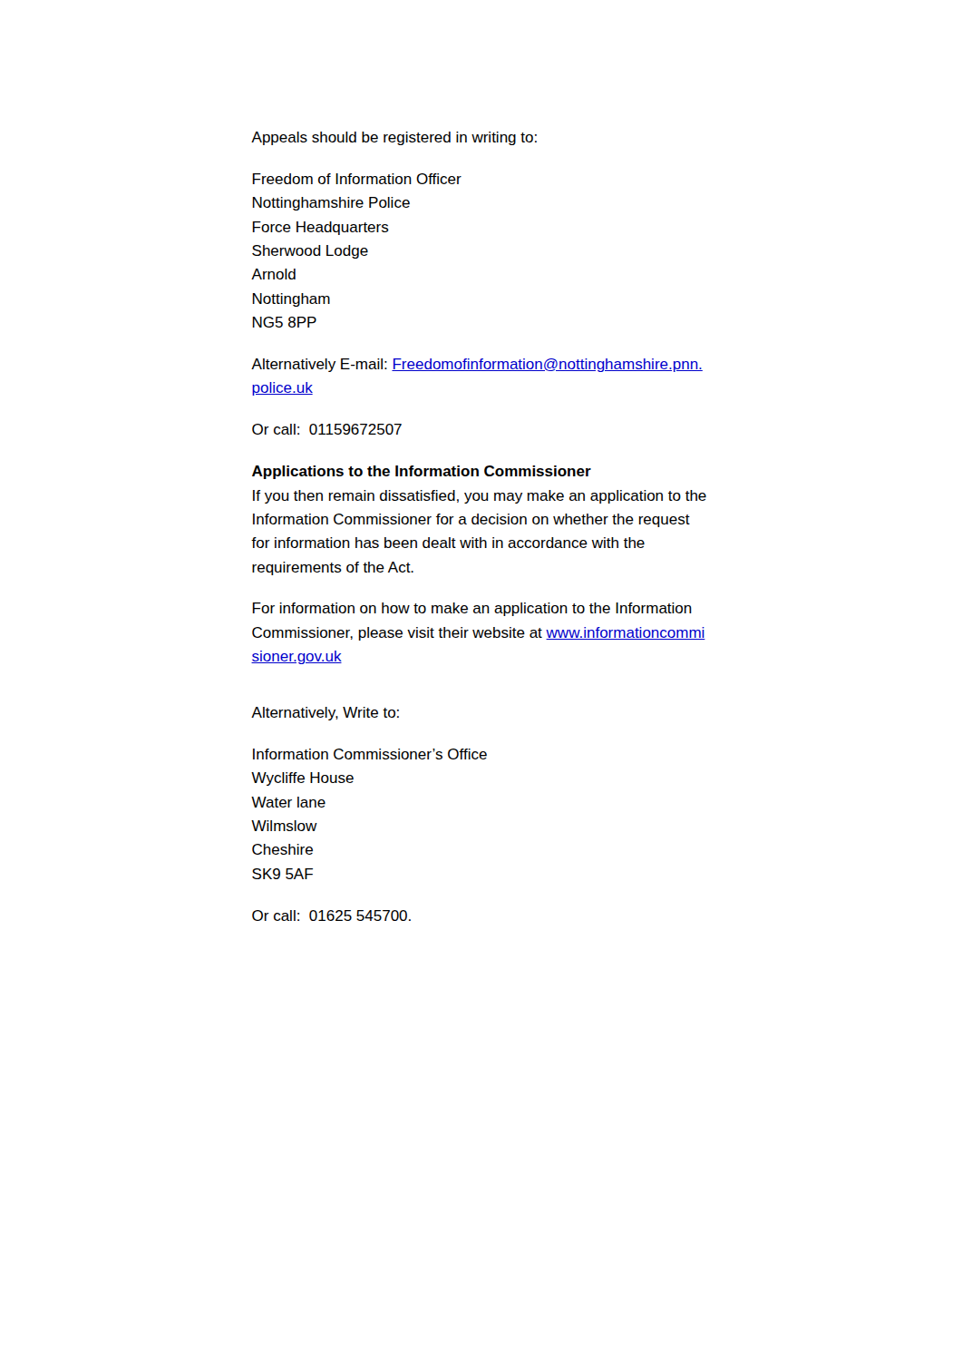Appeals should be registered in writing to:
Freedom of Information Officer
Nottinghamshire Police
Force Headquarters
Sherwood Lodge
Arnold
Nottingham
NG5 8PP
Alternatively E-mail: Freedomofinformation@nottinghamshire.pnn.police.uk
Or call: 01159672507
Applications to the Information Commissioner
If you then remain dissatisfied, you may make an application to the Information Commissioner for a decision on whether the request for information has been dealt with in accordance with the requirements of the Act.
For information on how to make an application to the Information Commissioner, please visit their website at www.informationcommisioner.gov.uk
Alternatively, Write to:
Information Commissioner’s Office
Wycliffe House
Water lane
Wilmslow
Cheshire
SK9 5AF
Or call: 01625 545700.